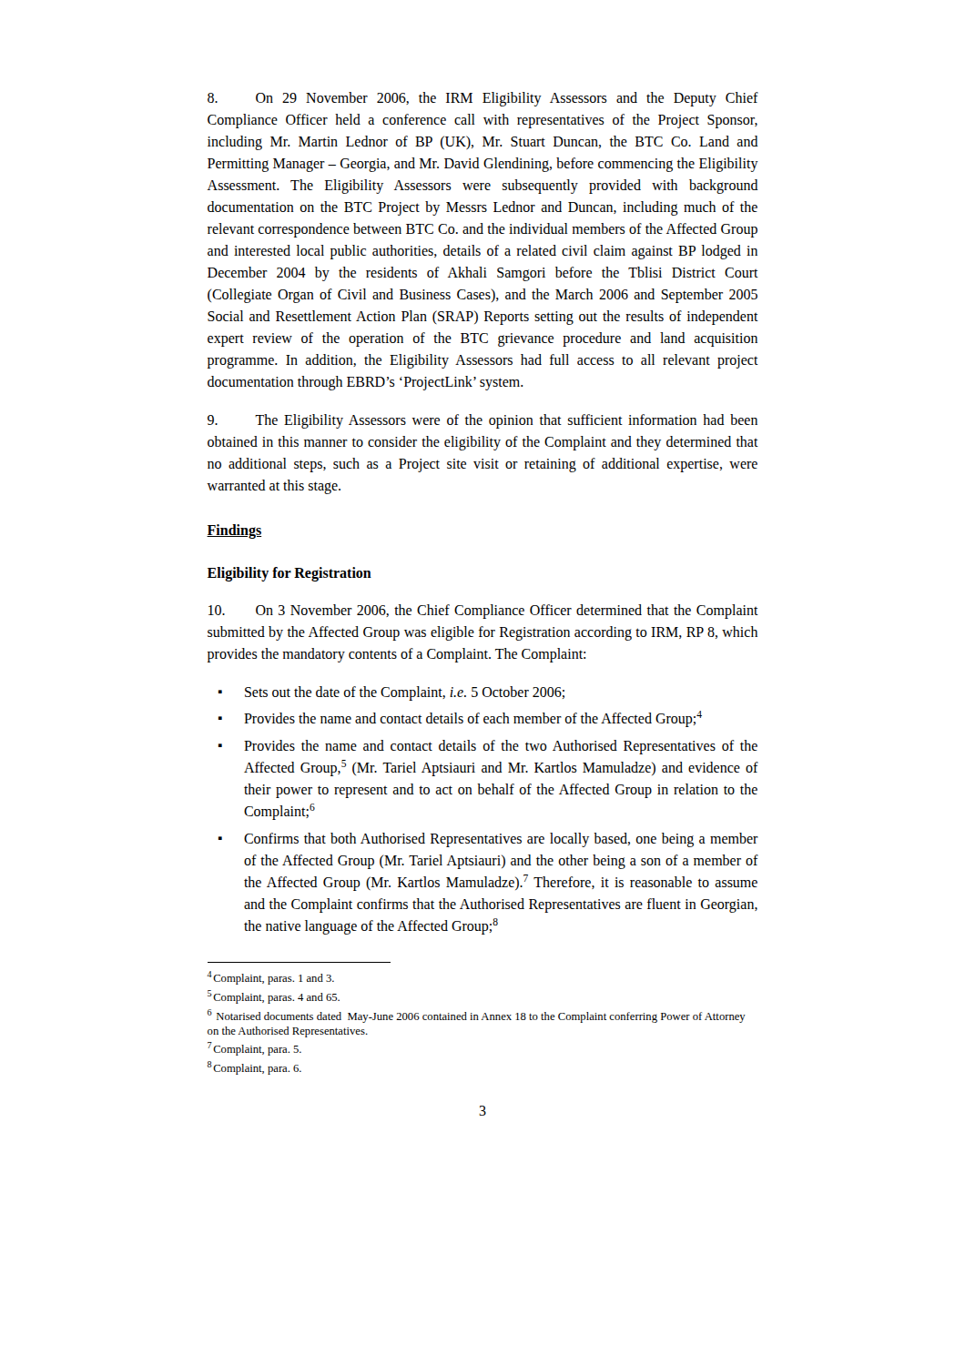8. On 29 November 2006, the IRM Eligibility Assessors and the Deputy Chief Compliance Officer held a conference call with representatives of the Project Sponsor, including Mr. Martin Lednor of BP (UK), Mr. Stuart Duncan, the BTC Co. Land and Permitting Manager – Georgia, and Mr. David Glendining, before commencing the Eligibility Assessment. The Eligibility Assessors were subsequently provided with background documentation on the BTC Project by Messrs Lednor and Duncan, including much of the relevant correspondence between BTC Co. and the individual members of the Affected Group and interested local public authorities, details of a related civil claim against BP lodged in December 2004 by the residents of Akhali Samgori before the Tblisi District Court (Collegiate Organ of Civil and Business Cases), and the March 2006 and September 2005 Social and Resettlement Action Plan (SRAP) Reports setting out the results of independent expert review of the operation of the BTC grievance procedure and land acquisition programme. In addition, the Eligibility Assessors had full access to all relevant project documentation through EBRD’s ‘ProjectLink’ system.
9. The Eligibility Assessors were of the opinion that sufficient information had been obtained in this manner to consider the eligibility of the Complaint and they determined that no additional steps, such as a Project site visit or retaining of additional expertise, were warranted at this stage.
Findings
Eligibility for Registration
10. On 3 November 2006, the Chief Compliance Officer determined that the Complaint submitted by the Affected Group was eligible for Registration according to IRM, RP 8, which provides the mandatory contents of a Complaint. The Complaint:
Sets out the date of the Complaint, i.e. 5 October 2006;
Provides the name and contact details of each member of the Affected Group;4
Provides the name and contact details of the two Authorised Representatives of the Affected Group,5 (Mr. Tariel Aptsiauri and Mr. Kartlos Mamuladze) and evidence of their power to represent and to act on behalf of the Affected Group in relation to the Complaint;6
Confirms that both Authorised Representatives are locally based, one being a member of the Affected Group (Mr. Tariel Aptsiauri) and the other being a son of a member of the Affected Group (Mr. Kartlos Mamuladze).7 Therefore, it is reasonable to assume and the Complaint confirms that the Authorised Representatives are fluent in Georgian, the native language of the Affected Group;8
4 Complaint, paras. 1 and 3.
5 Complaint, paras. 4 and 65.
6 Notarised documents dated May-June 2006 contained in Annex 18 to the Complaint conferring Power of Attorney on the Authorised Representatives.
7 Complaint, para. 5.
8 Complaint, para. 6.
3